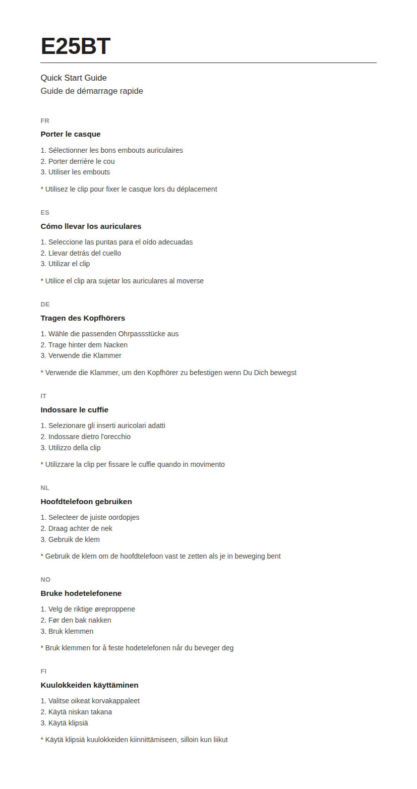E25BT
Quick Start Guide
Guide de démarrage rapide
FR
Porter le casque
1. Sélectionner les bons embouts auriculaires
2. Porter derrière le cou
3. Utiliser les embouts
* Utilisez le clip pour fixer le casque lors du déplacement
ES
Cómo llevar los auriculares
1. Seleccione las puntas para el oído adecuadas
2. Llevar detrás del cuello
3. Utilizar el clip
* Utilice el clip ara sujetar los auriculares al moverse
DE
Tragen des Kopfhörers
1. Wähle die passenden Ohrpassstücke aus
2. Trage hinter dem Nacken
3. Verwende die Klammer
* Verwende die Klammer, um den Kopfhörer zu befestigen wenn Du Dich bewegst
IT
Indossare le cuffie
1. Selezionare gli inserti auricolari adatti
2. Indossare dietro l'orecchio
3. Utilizzo della clip
* Utilizzare la clip per fissare le cuffie quando in movimento
NL
Hoofdtelefoon gebruiken
1. Selecteer de juiste oordopjes
2. Draag achter de nek
3. Gebruik de klem
* Gebruik de klem om de hoofdtelefoon vast te zetten als je in beweging bent
NO
Bruke hodetelefonene
1. Velg de riktige øreproppene
2. Før den bak nakken
3. Bruk klemmen
* Bruk klemmen for å feste hodetelefonen når du beveger deg
FI
Kuulokkeiden käyttäminen
1. Valitse oikeat korvakappaleet
2. Käytä niskan takana
3. Käytä klipsiä
* Käytä klipsiä kuulokkeiden kiinnittämiseen, silloin kun liikut